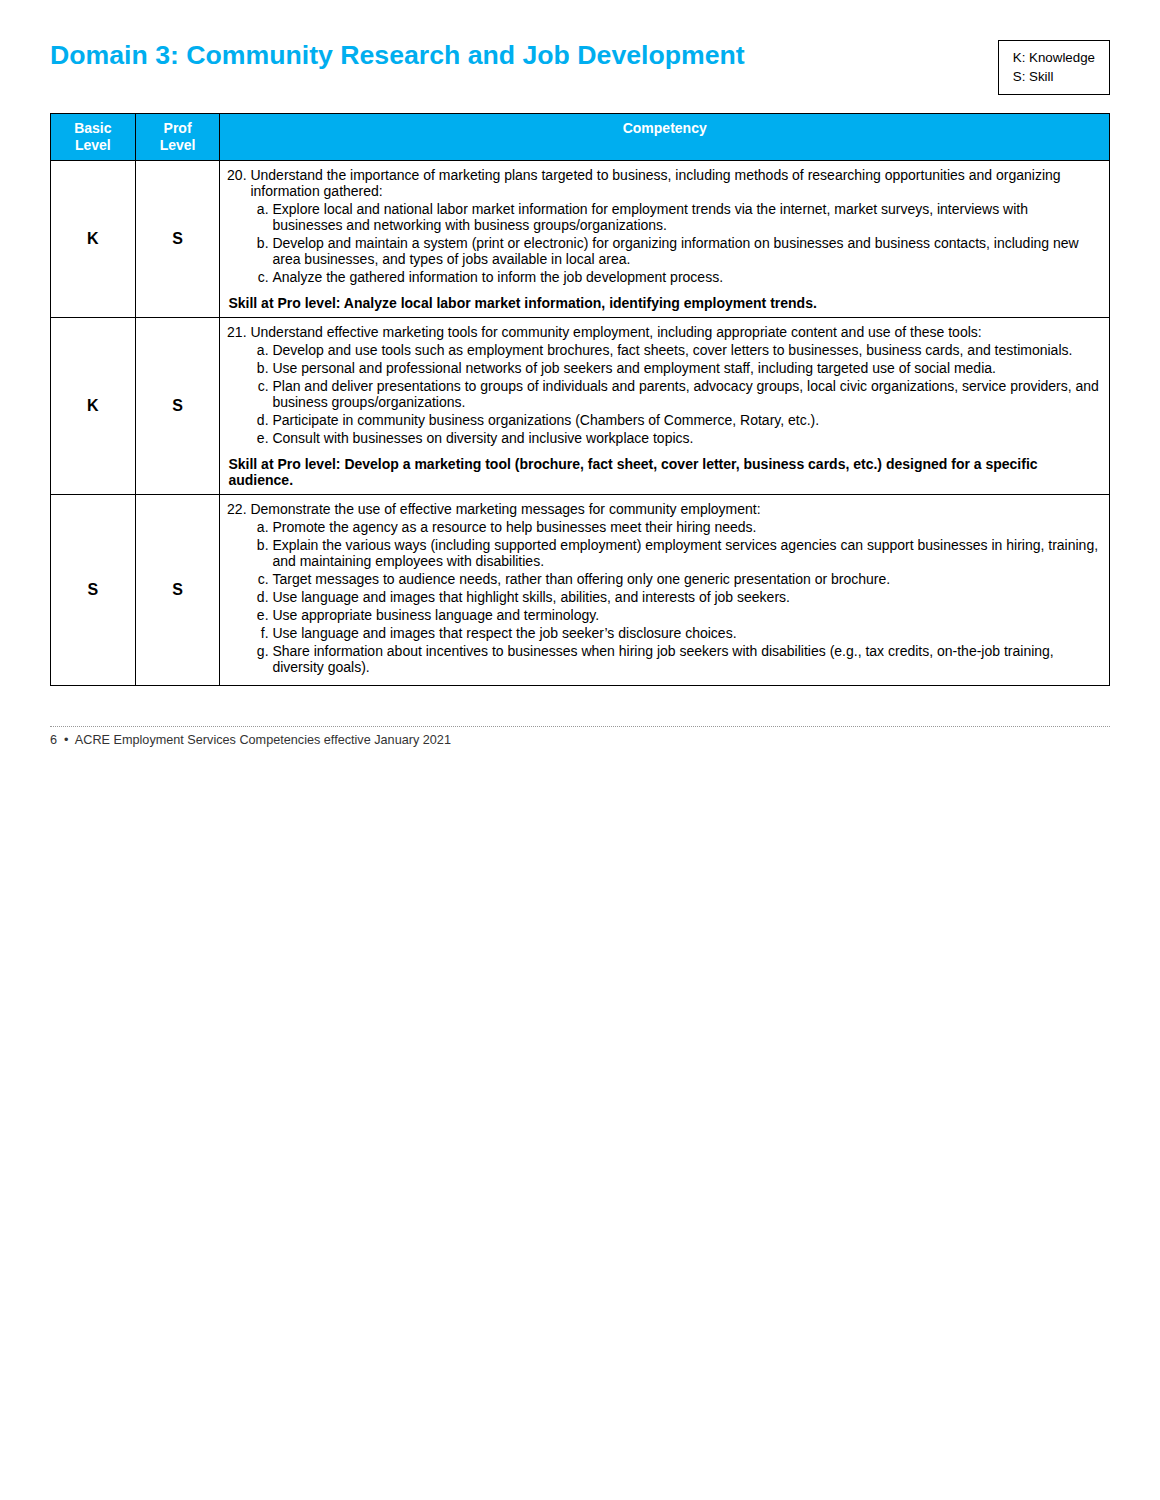Domain 3: Community Research and Job Development
K: Knowledge
S: Skill
| Basic Level | Prof Level | Competency |
| --- | --- | --- |
| K | S | Understand the importance of marketing plans targeted to business, including methods of researching opportunities and organizing information gathered: Explore local and national labor market information for employment trends via the internet, market surveys, interviews with businesses and networking with business groups/organizations. Develop and maintain a system (print or electronic) for organizing information on businesses and business contacts, including new area businesses, and types of jobs available in local area. Analyze the gathered information to inform the job development process. Skill at Pro level: Analyze local labor market information, identifying employment trends. |
| K | S | Understand effective marketing tools for community employment, including appropriate content and use of these tools: Develop and use tools such as employment brochures, fact sheets, cover letters to businesses, business cards, and testimonials. Use personal and professional networks of job seekers and employment staff, including targeted use of social media. Plan and deliver presentations to groups of individuals and parents, advocacy groups, local civic organizations, service providers, and business groups/organizations. Participate in community business organizations (Chambers of Commerce, Rotary, etc.). Consult with businesses on diversity and inclusive workplace topics. Skill at Pro level: Develop a marketing tool (brochure, fact sheet, cover letter, business cards, etc.) designed for a specific audience. |
| S | S | Demonstrate the use of effective marketing messages for community employment: Promote the agency as a resource to help businesses meet their hiring needs. Explain the various ways (including supported employment) employment services agencies can support businesses in hiring, training, and maintaining employees with disabilities. Target messages to audience needs, rather than offering only one generic presentation or brochure. Use language and images that highlight skills, abilities, and interests of job seekers. Use appropriate business language and terminology. Use language and images that respect the job seeker’s disclosure choices. Share information about incentives to businesses when hiring job seekers with disabilities (e.g., tax credits, on-the-job training, diversity goals). |
6 • ACRE Employment Services Competencies effective January 2021